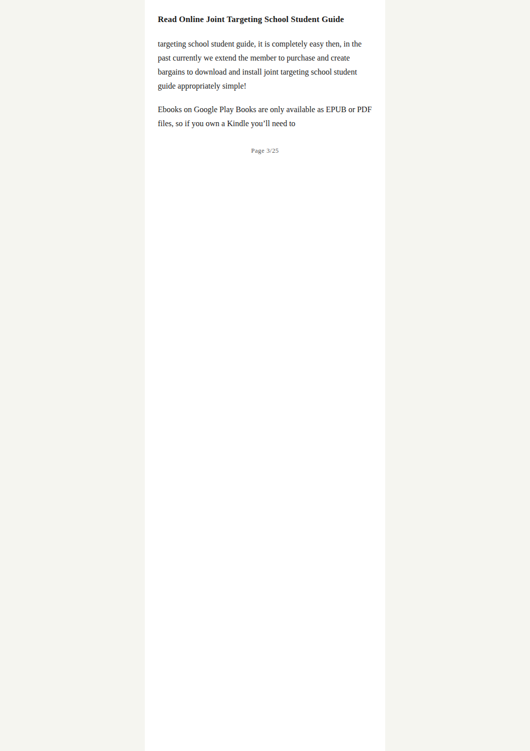Read Online Joint Targeting School Student Guide
targeting school student guide, it is completely easy then, in the past currently we extend the member to purchase and create bargains to download and install joint targeting school student guide appropriately simple!
Ebooks on Google Play Books are only available as EPUB or PDF files, so if you own a Kindle you’ll need to
Page Page 3/25